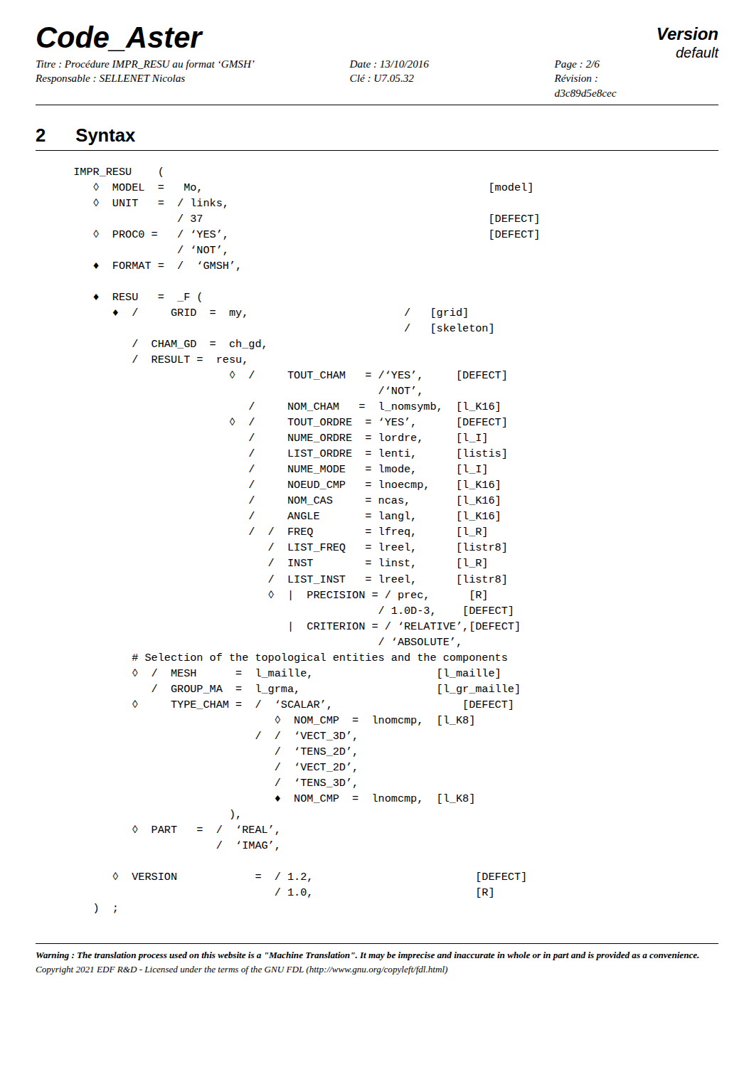Version
default
Code_Aster
| Titre : Procédure IMPR_RESU au format ‘GMSH’ | Date : 13/10/2016 | Page : 2/6 |
| Responsable : SELLENET Nicolas | Clé : U7.05.32 | Révision : d3c89d5e8cec |
2 Syntax
IMPR_RESU    (
   ◊  MODEL  =   Mo,                                            [model]
   ◊  UNIT   =  / links,
                / 37                                            [DEFECT]
   ◊  PROC0 =   / ‘YES’,                                        [DEFECT]
                / ‘NOT’,
   ♦  FORMAT =  /  ‘GMSH’,

   ♦  RESU   =  _F (
      ♦  /     GRID  =  my,                        /   [grid]
                                                   /   [skeleton]
         /  CHAM_GD  =  ch_gd,
         /  RESULT =  resu,
                        ◊  /     TOUT_CHAM   = /‘YES’,     [DEFECT]
                                               /‘NOT’,
                           /     NOM_CHAM   =  l_nomsymb,  [l_K16]
                        ◊  /     TOUT_ORDRE  = ‘YES’,      [DEFECT]
                           /     NUME_ORDRE  = lordre,     [l_I]
                           /     LIST_ORDRE  = lenti,      [listis]
                           /     NUME_MODE   = lmode,      [l_I]
                           /     NOEUD_CMP   = lnoecmp,    [l_K16]
                           /     NOM_CAS     = ncas,       [l_K16]
                           /     ANGLE       = langl,      [l_K16]
                           /  /  FREQ        = lfreq,      [l_R]
                              /  LIST_FREQ   = lreel,      [listr8]
                              /  INST        = linst,      [l_R]
                              /  LIST_INST   = lreel,      [listr8]
                              ◊  |  PRECISION = / prec,      [R]
                                               / 1.0D-3,    [DEFECT]
                                 |  CRITERION = / ‘RELATIVE’,[DEFECT]
                                               / ‘ABSOLUTE’,
         # Selection of the topological entities and the components
         ◊  /  MESH      =  l_maille,                   [l_maille]
            /  GROUP_MA  =  l_grma,                     [l_gr_maille]
         ◊     TYPE_CHAM =  /  ‘SCALAR’,                    [DEFECT]
                               ◊  NOM_CMP  =  lnomcmp,  [l_K8]
                            /  /  ‘VECT_3D’,
                               /  ‘TENS_2D’,
                               /  ‘VECT_2D’,
                               /  ‘TENS_3D’,
                               ♦  NOM_CMP  =  lnomcmp,  [l_K8]
                        ),
         ◊  PART   =  /  ‘REAL’,
                      /  ‘IMAG’,

      ◊  VERSION            =  / 1.2,                         [DEFECT]
                               / 1.0,                         [R]
   )  ;
Warning : The translation process used on this website is a "Machine Translation". It may be imprecise and inaccurate in whole or in part and is provided as a convenience.
Copyright 2021 EDF R&D - Licensed under the terms of the GNU FDL (http://www.gnu.org/copyleft/fdl.html)